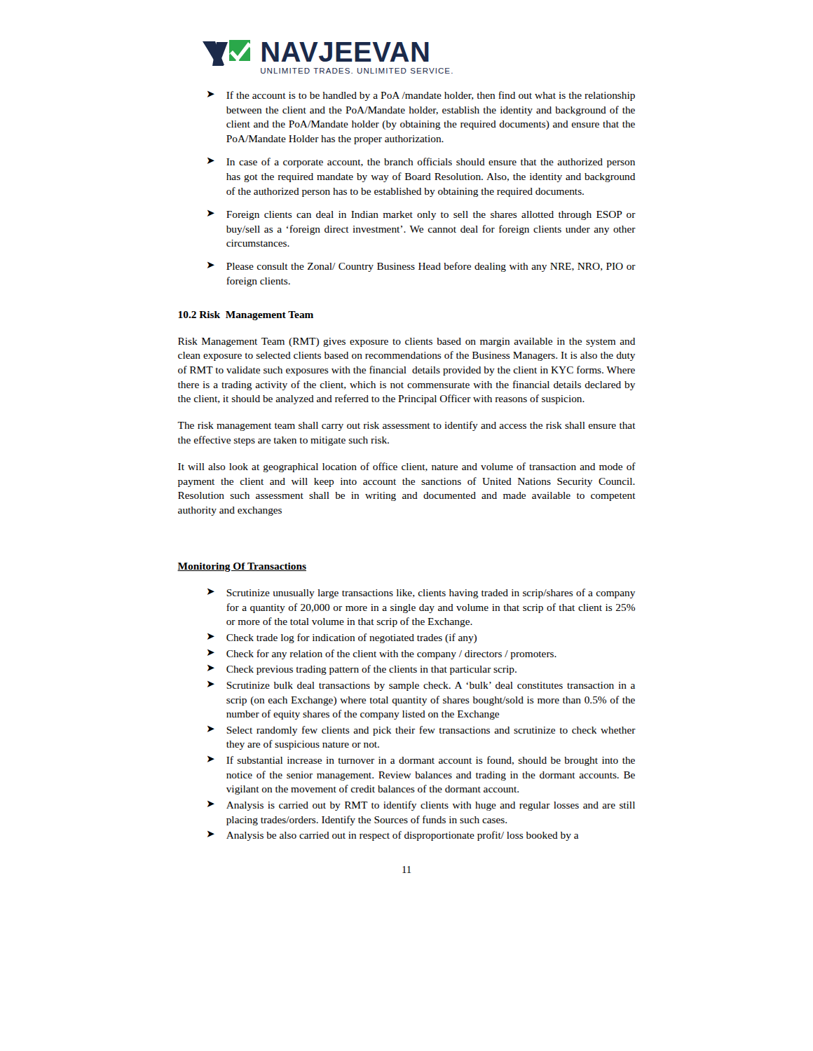NAVJEEVAN
UNLIMITED TRADES. UNLIMITED SERVICE.
If the account is to be handled by a PoA /mandate holder, then find out what is the relationship between the client and the PoA/Mandate holder, establish the identity and background of the client and the PoA/Mandate holder (by obtaining the required documents) and ensure that the PoA/Mandate Holder has the proper authorization.
In case of a corporate account, the branch officials should ensure that the authorized person has got the required mandate by way of Board Resolution. Also, the identity and background of the authorized person has to be established by obtaining the required documents.
Foreign clients can deal in Indian market only to sell the shares allotted through ESOP or buy/sell as a ‘foreign direct investment’. We cannot deal for foreign clients under any other circumstances.
Please consult the Zonal/ Country Business Head before dealing with any NRE, NRO, PIO or foreign clients.
10.2 Risk Management Team
Risk Management Team (RMT) gives exposure to clients based on margin available in the system and clean exposure to selected clients based on recommendations of the Business Managers. It is also the duty of RMT to validate such exposures with the financial details provided by the client in KYC forms. Where there is a trading activity of the client, which is not commensurate with the financial details declared by the client, it should be analyzed and referred to the Principal Officer with reasons of suspicion.
The risk management team shall carry out risk assessment to identify and access the risk shall ensure that the effective steps are taken to mitigate such risk.
It will also look at geographical location of office client, nature and volume of transaction and mode of payment the client and will keep into account the sanctions of United Nations Security Council. Resolution such assessment shall be in writing and documented and made available to competent authority and exchanges
Monitoring Of Transactions
Scrutinize unusually large transactions like, clients having traded in scrip/shares of a company for a quantity of 20,000 or more in a single day and volume in that scrip of that client is 25% or more of the total volume in that scrip of the Exchange.
Check trade log for indication of negotiated trades (if any)
Check for any relation of the client with the company / directors / promoters.
Check previous trading pattern of the clients in that particular scrip.
Scrutinize bulk deal transactions by sample check. A ‘bulk’ deal constitutes transaction in a scrip (on each Exchange) where total quantity of shares bought/sold is more than 0.5% of the number of equity shares of the company listed on the Exchange
Select randomly few clients and pick their few transactions and scrutinize to check whether they are of suspicious nature or not.
If substantial increase in turnover in a dormant account is found, should be brought into the notice of the senior management. Review balances and trading in the dormant accounts. Be vigilant on the movement of credit balances of the dormant account.
Analysis is carried out by RMT to identify clients with huge and regular losses and are still placing trades/orders. Identify the Sources of funds in such cases.
Analysis be also carried out in respect of disproportionate profit/ loss booked by a
11